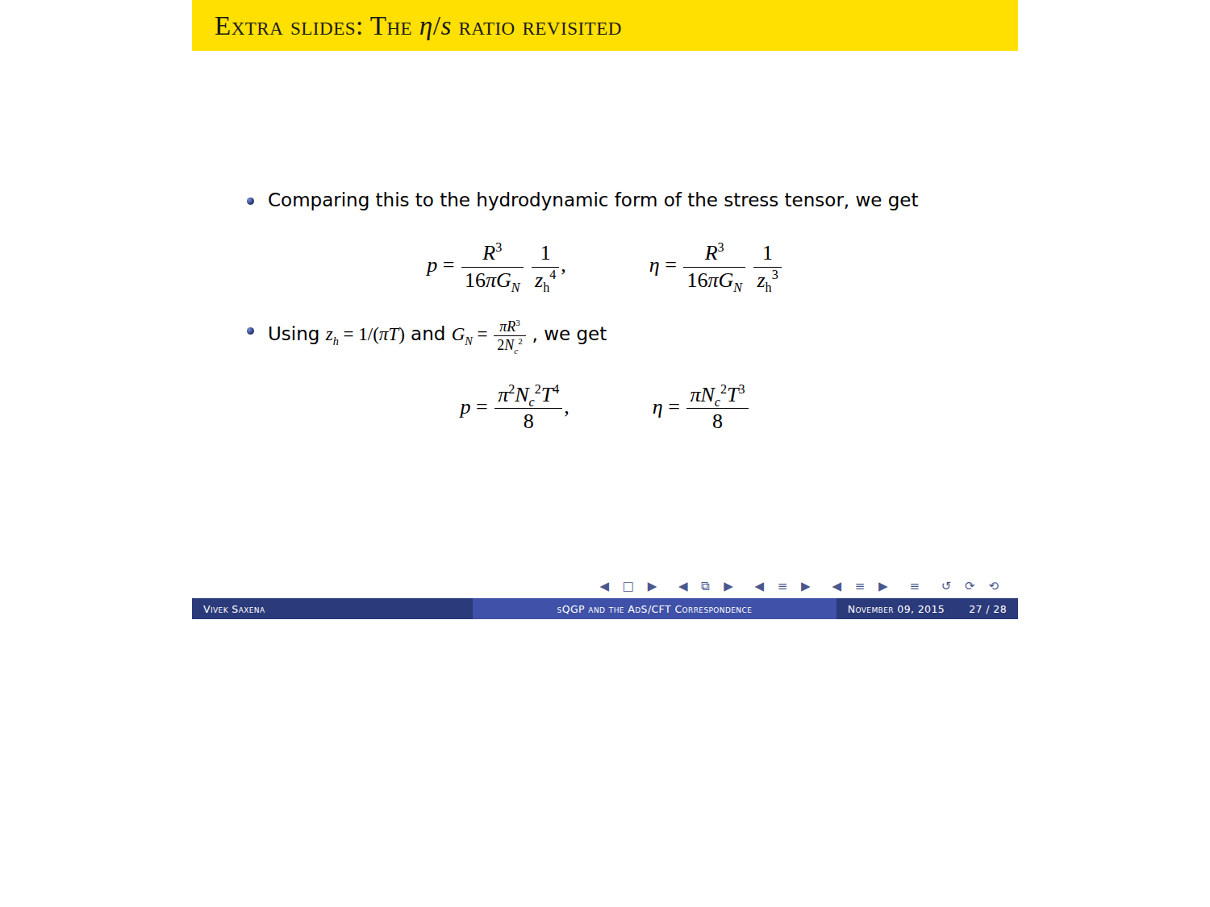Extra slides: The η/s ratio revisited
Comparing this to the hydrodynamic form of the stress tensor, we get
p = R3 16πGN 1 zh4 , η = R3 16πGN 1 zh3
Using zh = 1/(πT) and GN = πR3 2Nc2 , we get
p = π2Nc2T4 8 , η = πNc2T3 8
◀ □ ▶ ◀ ⧉ ▶ ◀ ≡ ▶ ◀ ≡ ▶ ≡ ↺ ⟳ ⟲
Vivek Saxena
sQGP and the AdS/CFT Correspondence
November 09, 201527 / 28